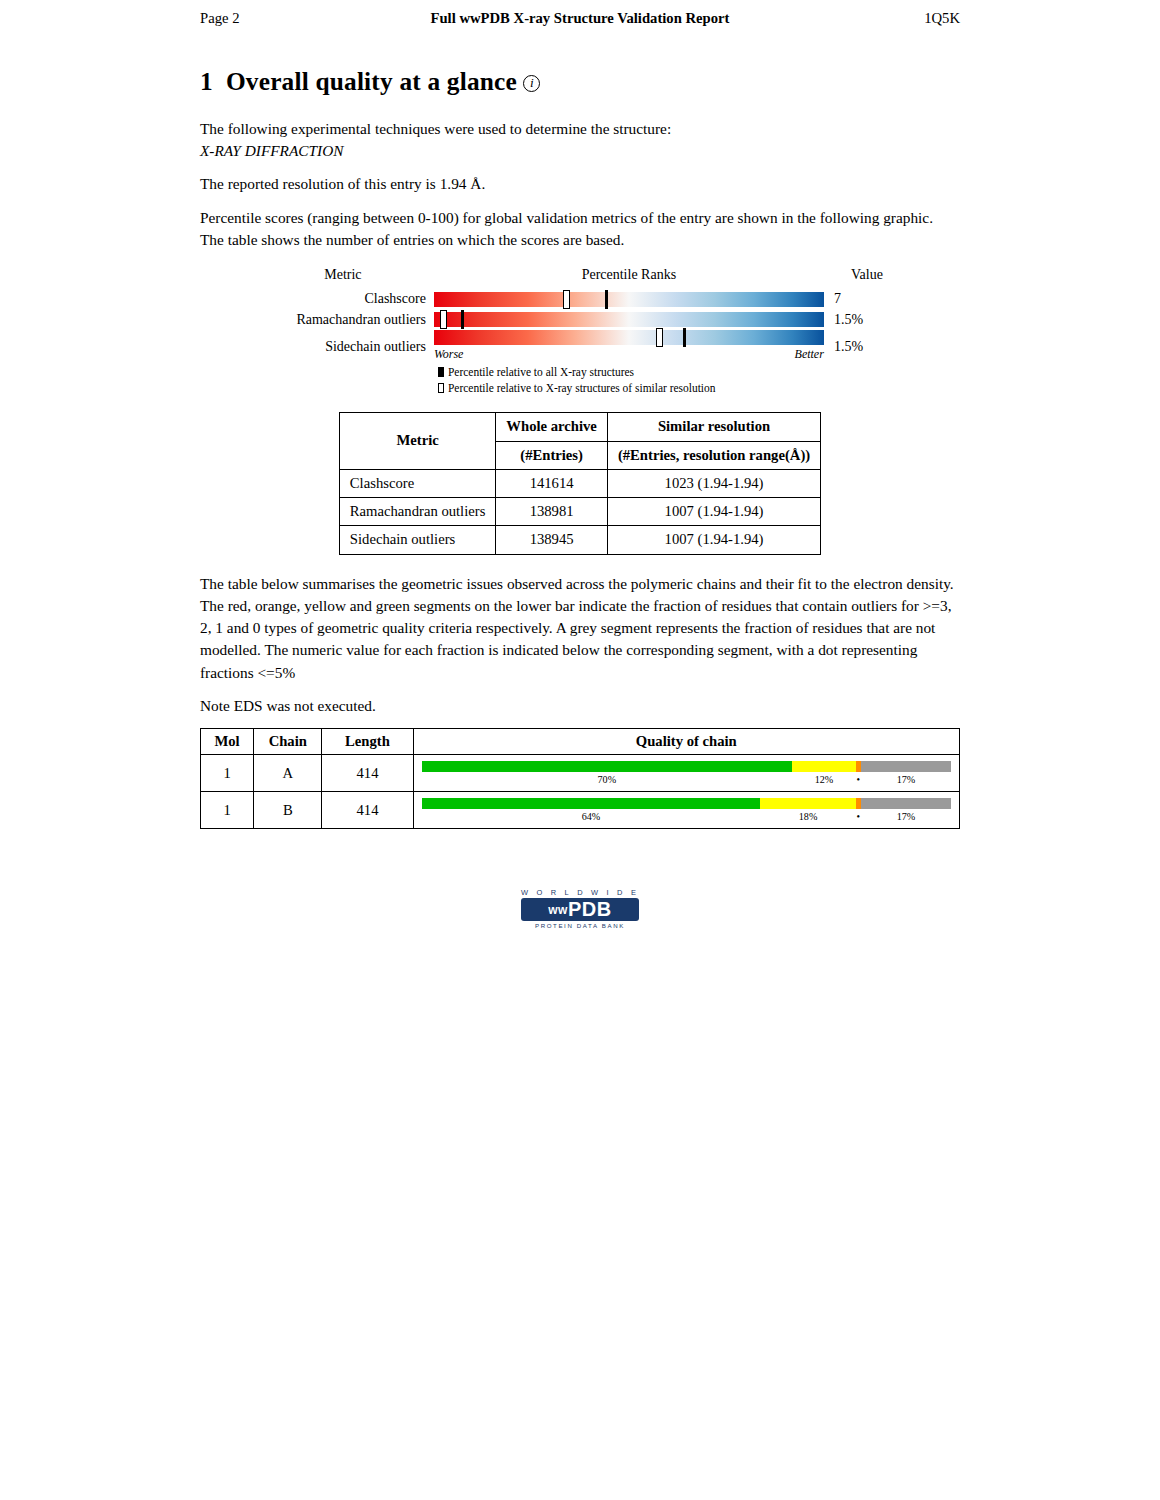Page 2
Full wwPDB X-ray Structure Validation Report
1Q5K
1 Overall quality at a glance i
The following experimental techniques were used to determine the structure:
X-RAY DIFFRACTION
The reported resolution of this entry is 1.94 Å.
Percentile scores (ranging between 0-100) for global validation metrics of the entry are shown in the following graphic. The table shows the number of entries on which the scores are based.
| Metric | Percentile Ranks | Value |
| Clashscore | | 7 |
| Ramachandran outliers | | 1.5% |
| Sidechain outliers | Worse Better | 1.5% |
Percentile relative to all X-ray structures
Percentile relative to X-ray structures of similar resolution
| Metric | Whole archive | Similar resolution |
| --- | --- | --- |
| (#Entries) | (#Entries, resolution range(Å)) |
| Clashscore | 141614 | 1023 (1.94-1.94) |
| Ramachandran outliers | 138981 | 1007 (1.94-1.94) |
| Sidechain outliers | 138945 | 1007 (1.94-1.94) |
The table below summarises the geometric issues observed across the polymeric chains and their fit to the electron density. The red, orange, yellow and green segments on the lower bar indicate the fraction of residues that contain outliers for >=3, 2, 1 and 0 types of geometric quality criteria respectively. A grey segment represents the fraction of residues that are not modelled. The numeric value for each fraction is indicated below the corresponding segment, with a dot representing fractions <=5%
Note EDS was not executed.
| Mol | Chain | Length | Quality of chain |
| --- | --- | --- | --- |
| 1 | A | 414 | 70% 12% • 17% |
| 1 | B | 414 | 64% 18% • 17% |
W O R L D W I D E
ww PDB
PROTEIN DATA BANK